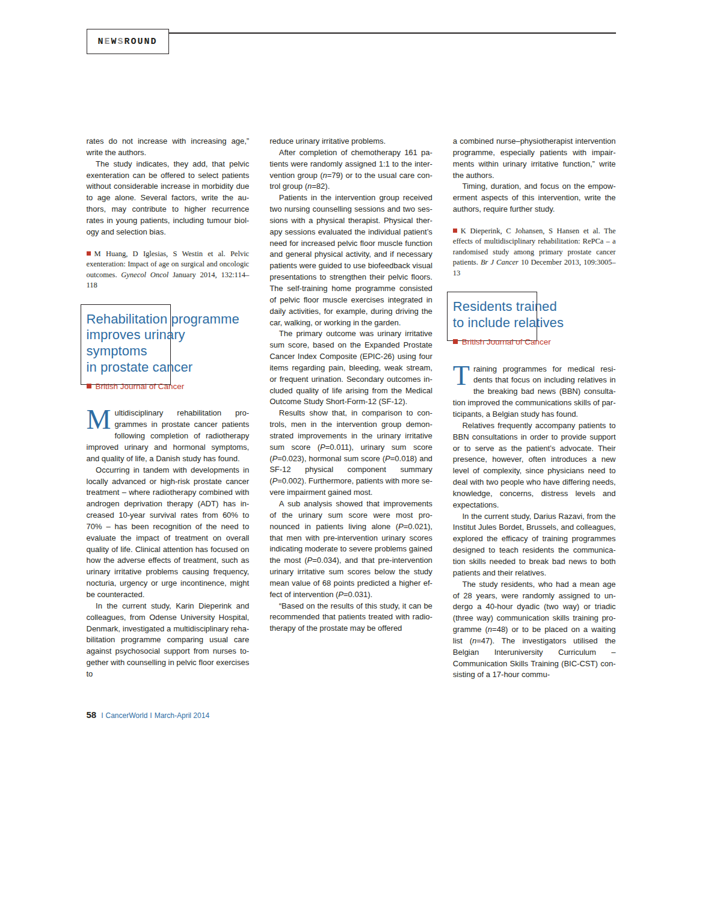NEWSROUND
rates do not increase with increasing age,” write the authors.
The study indicates, they add, that pelvic exenteration can be offered to select patients without considerable increase in morbidity due to age alone. Several factors, write the authors, may contribute to higher recurrence rates in young patients, including tumour biology and selection bias.
M Huang, D Iglesias, S Westin et al. Pelvic exenteration: Impact of age on surgical and oncologic outcomes. Gynecol Oncol January 2014, 132:114–118
Rehabilitation programme
improves urinary symptoms
in prostate cancer
British Journal of Cancer
Multidisciplinary rehabilitation programmes in prostate cancer patients following completion of radiotherapy improved urinary and hormonal symptoms, and quality of life, a Danish study has found.
Occurring in tandem with developments in locally advanced or high-risk prostate cancer treatment – where radiotherapy combined with androgen deprivation therapy (ADT) has increased 10-year survival rates from 60% to 70% – has been recognition of the need to evaluate the impact of treatment on overall quality of life. Clinical attention has focused on how the adverse effects of treatment, such as urinary irritative problems causing frequency, nocturia, urgency or urge incontinence, might be counteracted.
In the current study, Karin Dieperink and colleagues, from Odense University Hospital, Denmark, investigated a multidisciplinary rehabilitation programme comparing usual care against psychosocial support from nurses together with counselling in pelvic floor exercises to
reduce urinary irritative problems.
After completion of chemotherapy 161 patients were randomly assigned 1:1 to the intervention group (n=79) or to the usual care control group (n=82).
Patients in the intervention group received two nursing counselling sessions and two sessions with a physical therapist. Physical therapy sessions evaluated the individual patient’s need for increased pelvic floor muscle function and general physical activity, and if necessary patients were guided to use biofeedback visual presentations to strengthen their pelvic floors. The self-training home programme consisted of pelvic floor muscle exercises integrated in daily activities, for example, during driving the car, walking, or working in the garden.
The primary outcome was urinary irritative sum score, based on the Expanded Prostate Cancer Index Composite (EPIC-26) using four items regarding pain, bleeding, weak stream, or frequent urination. Secondary outcomes included quality of life arising from the Medical Outcome Study Short-Form-12 (SF-12).
Results show that, in comparison to controls, men in the intervention group demonstrated improvements in the urinary irritative sum score (P=0.011), urinary sum score (P=0.023), hormonal sum score (P=0.018) and SF-12 physical component summary (P=0.002). Furthermore, patients with more severe impairment gained most.
A sub analysis showed that improvements of the urinary sum score were most pronounced in patients living alone (P=0.021), that men with pre-intervention urinary scores indicating moderate to severe problems gained the most (P=0.034), and that pre-intervention urinary irritative sum scores below the study mean value of 68 points predicted a higher effect of intervention (P=0.031).
“Based on the results of this study, it can be recommended that patients treated with radiotherapy of the prostate may be offered
a combined nurse–physiotherapist intervention programme, especially patients with impairments within urinary irritative function,” write the authors.
Timing, duration, and focus on the empowerment aspects of this intervention, write the authors, require further study.
K Dieperink, C Johansen, S Hansen et al. The effects of multidisciplinary rehabilitation: RePCa – a randomised study among primary prostate cancer patients. Br J Cancer 10 December 2013, 109:3005–13
Residents trained
to include relatives
British Journal of Cancer
Training programmes for medical residents that focus on including relatives in the breaking bad news (BBN) consultation improved the communications skills of participants, a Belgian study has found.
Relatives frequently accompany patients to BBN consultations in order to provide support or to serve as the patient’s advocate. Their presence, however, often introduces a new level of complexity, since physicians need to deal with two people who have differing needs, knowledge, concerns, distress levels and expectations.
In the current study, Darius Razavi, from the Institut Jules Bordet, Brussels, and colleagues, explored the efficacy of training programmes designed to teach residents the communication skills needed to break bad news to both patients and their relatives.
The study residents, who had a mean age of 28 years, were randomly assigned to undergo a 40-hour dyadic (two way) or triadic (three way) communication skills training programme (n=48) or to be placed on a waiting list (n=47). The investigators utilised the Belgian Interuniversity Curriculum – Communication Skills Training (BIC-CST) consisting of a 17-hour commu-
58 ICancerWorldIMarch-April 2014